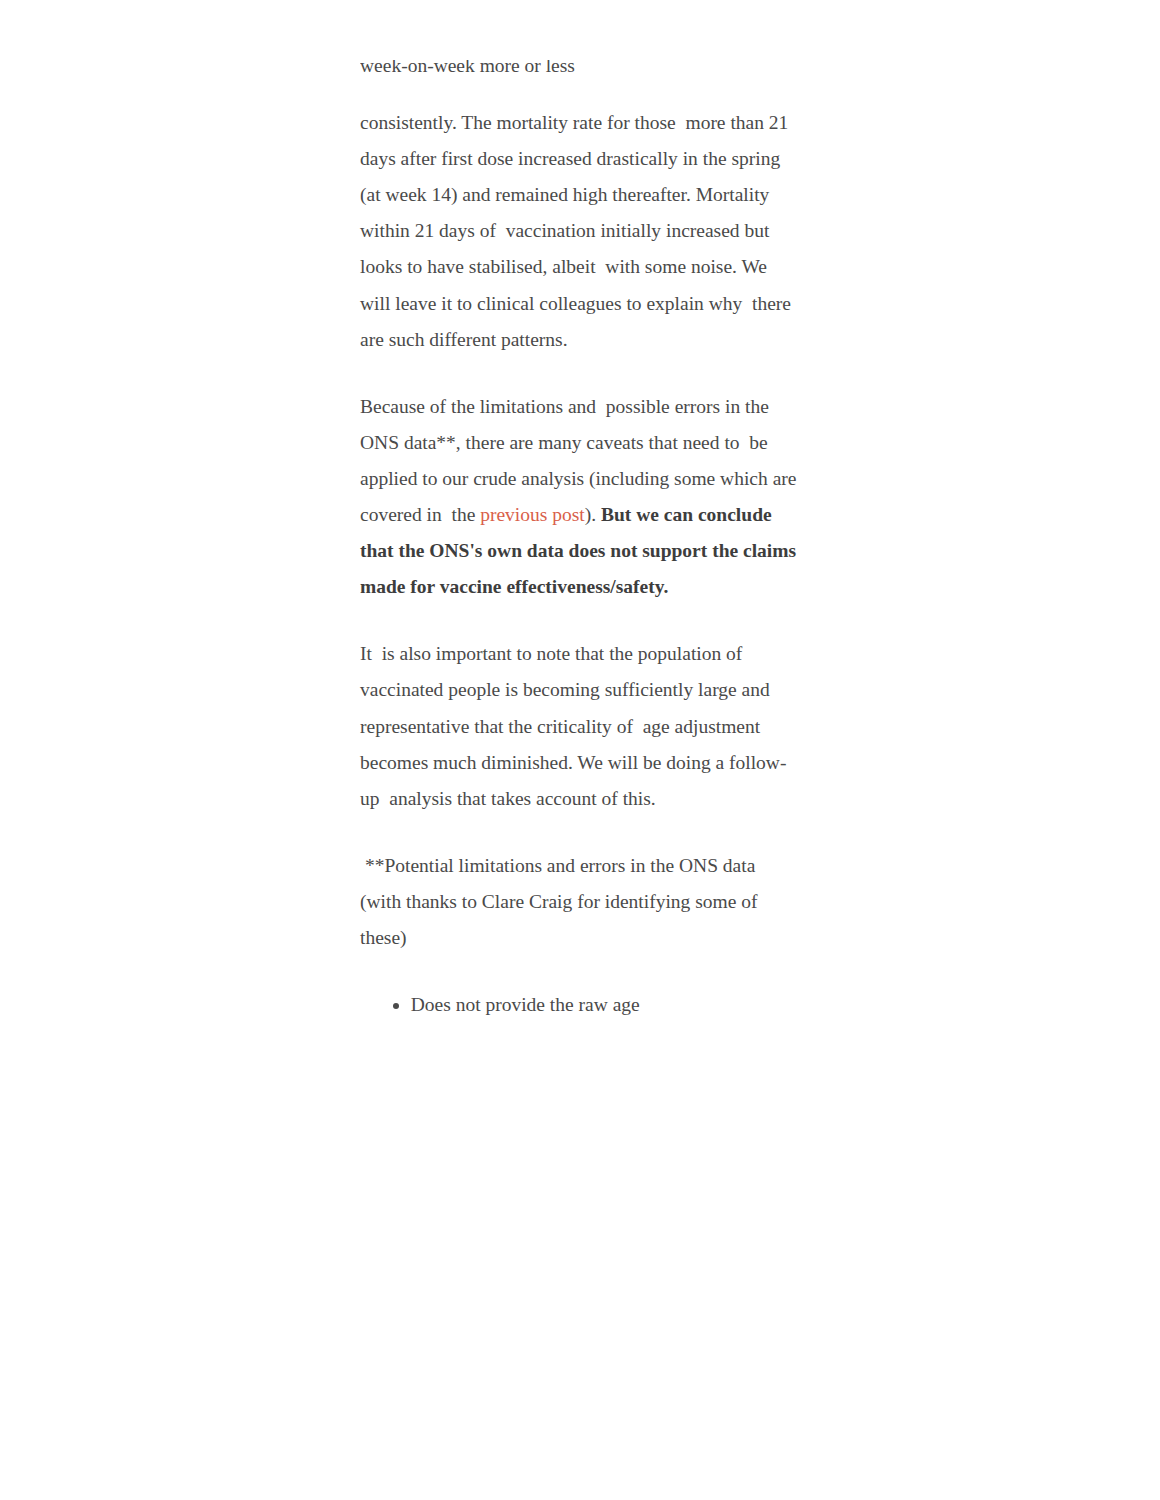week-on-week more or less
consistently. The mortality rate for those more than 21 days after first dose increased drastically in the spring (at week 14) and remained high thereafter. Mortality within 21 days of vaccination initially increased but looks to have stabilised, albeit with some noise. We will leave it to clinical colleagues to explain why there are such different patterns.
Because of the limitations and possible errors in the ONS data**, there are many caveats that need to be applied to our crude analysis (including some which are covered in the previous post). But we can conclude that the ONS's own data does not support the claims made for vaccine effectiveness/safety.
It is also important to note that the population of vaccinated people is becoming sufficiently large and representative that the criticality of age adjustment becomes much diminished. We will be doing a follow-up analysis that takes account of this.
**Potential limitations and errors in the ONS data (with thanks to Clare Craig for identifying some of these)
Does not provide the raw age